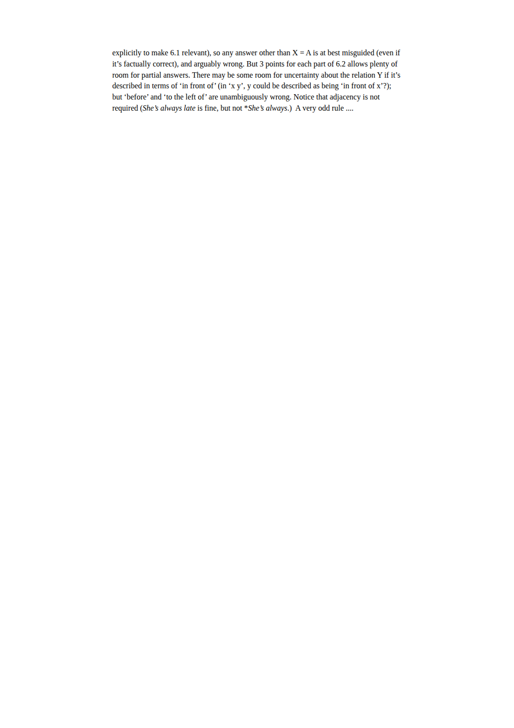explicitly to make 6.1 relevant), so any answer other than X = A is at best misguided (even if it’s factually correct), and arguably wrong. But 3 points for each part of 6.2 allows plenty of room for partial answers. There may be some room for uncertainty about the relation Y if it’s described in terms of ‘in front of’ (in ‘x y’, y could be described as being ‘in front of x’?); but ‘before’ and ‘to the left of’ are unambiguously wrong. Notice that adjacency is not required (She’s always late is fine, but not *She’s always.) A very odd rule ....